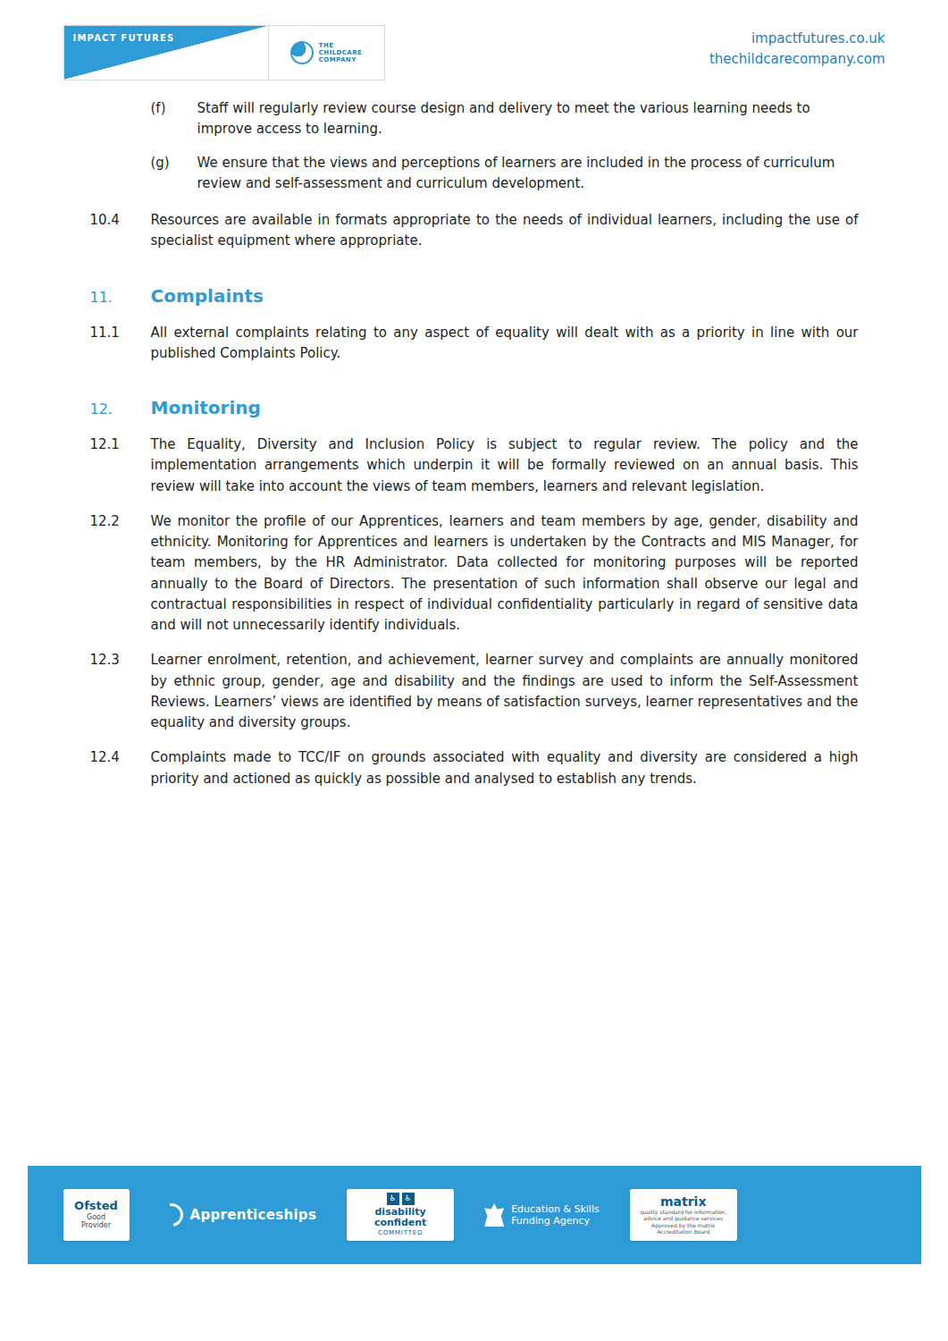IMPACT FUTURES
The
Childcare
Company
impactfutures.co.uk
thechildcarecompany.com
(f)
Staff will regularly review course design and delivery to meet the various learning needs to improve access to learning.
(g)
We ensure that the views and perceptions of learners are included in the process of curriculum review and self-assessment and curriculum development.
10.4
Resources are available in formats appropriate to the needs of individual learners, including the use of specialist equipment where appropriate.
11. Complaints
11.1
All external complaints relating to any aspect of equality will dealt with as a priority in line with our published Complaints Policy.
12. Monitoring
12.1
The Equality, Diversity and Inclusion Policy is subject to regular review. The policy and the implementation arrangements which underpin it will be formally reviewed on an annual basis. This review will take into account the views of team members, learners and relevant legislation.
12.2
We monitor the profile of our Apprentices, learners and team members by age, gender, disability and ethnicity. Monitoring for Apprentices and learners is undertaken by the Contracts and MIS Manager, for team members, by the HR Administrator. Data collected for monitoring purposes will be reported annually to the Board of Directors. The presentation of such information shall observe our legal and contractual responsibilities in respect of individual confidentiality particularly in regard of sensitive data and will not unnecessarily identify individuals.
12.3
Learner enrolment, retention, and achievement, learner survey and complaints are annually monitored by ethnic group, gender, age and disability and the findings are used to inform the Self-Assessment Reviews. Learners’ views are identified by means of satisfaction surveys, learner representatives and the equality and diversity groups.
12.4
Complaints made to TCC/IF on grounds associated with equality and diversity are considered a high priority and actioned as quickly as possible and analysed to establish any trends.
10
Ofsted
Good
Provider
Apprenticeships
♿♿
disability
confident
COMMITTED
Education & Skills
Funding Agency
matrix
quality standard for information,
advice and guidance services
Approved by the matrix Accreditation Board